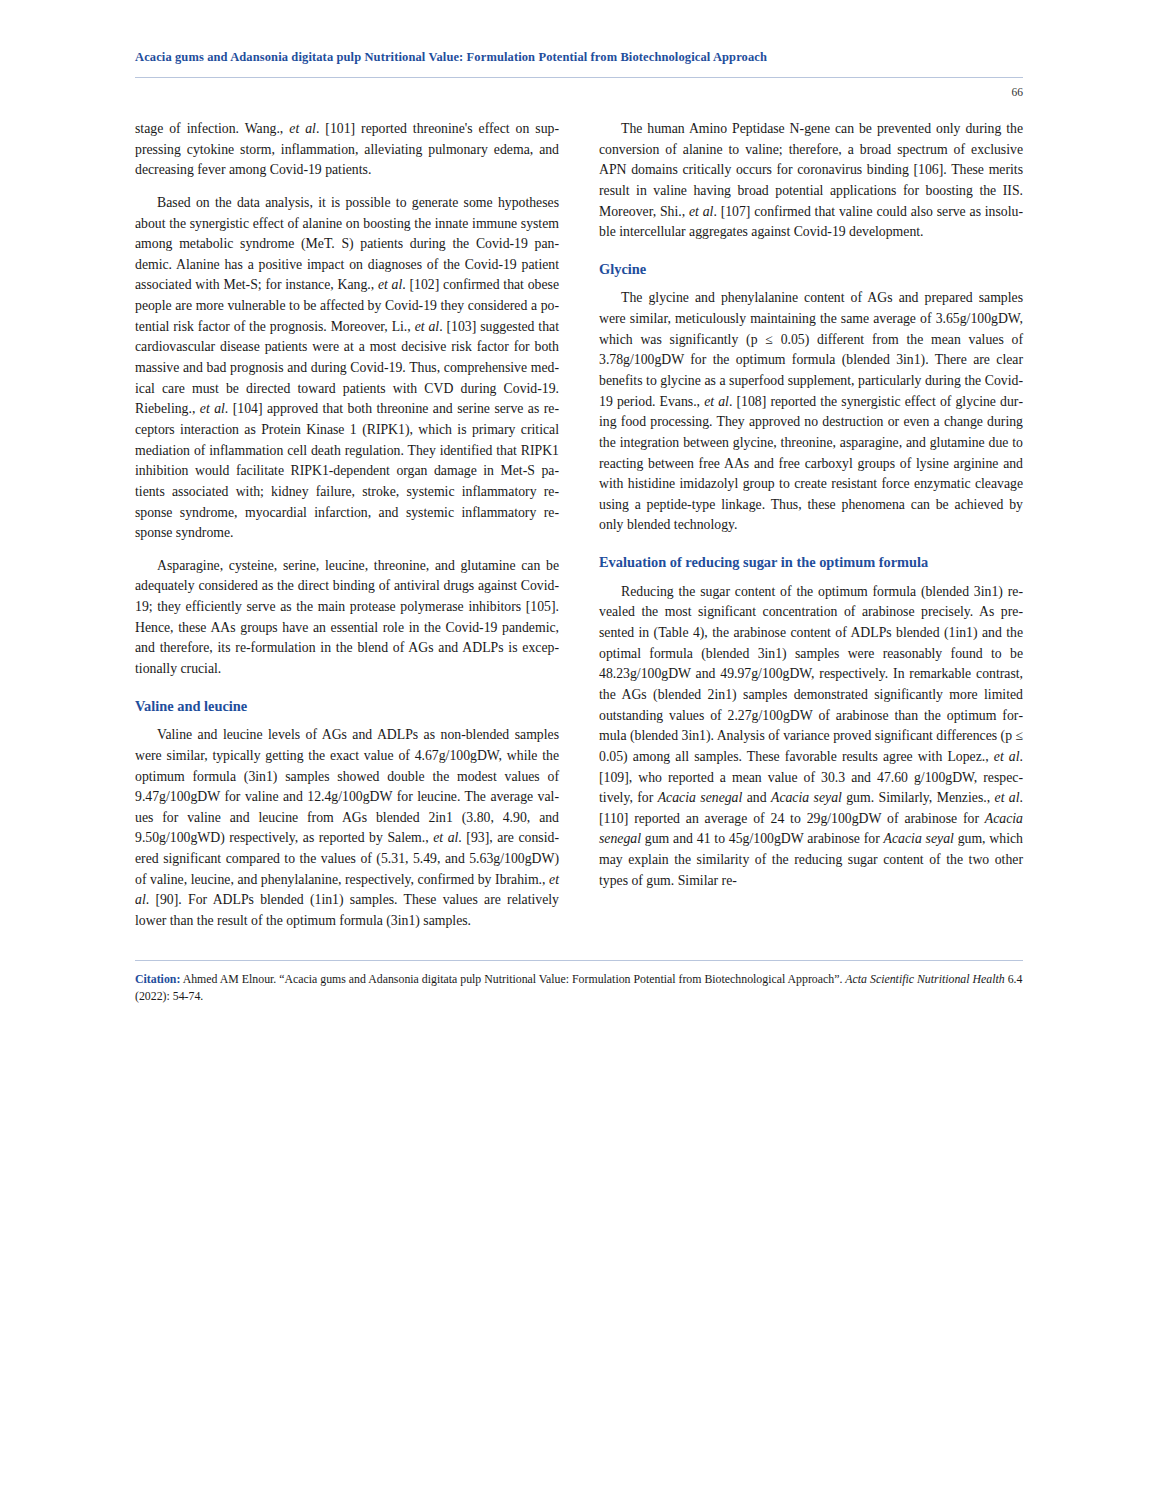Acacia gums and Adansonia digitata pulp Nutritional Value: Formulation Potential from Biotechnological Approach
66
stage of infection. Wang., et al. [101] reported threonine's effect on suppressing cytokine storm, inflammation, alleviating pulmonary edema, and decreasing fever among Covid-19 patients.
Based on the data analysis, it is possible to generate some hypotheses about the synergistic effect of alanine on boosting the innate immune system among metabolic syndrome (MeT. S) patients during the Covid-19 pandemic. Alanine has a positive impact on diagnoses of the Covid-19 patient associated with Met-S; for instance, Kang., et al. [102] confirmed that obese people are more vulnerable to be affected by Covid-19 they considered a potential risk factor of the prognosis. Moreover, Li., et al. [103] suggested that cardiovascular disease patients were at a most decisive risk factor for both massive and bad prognosis and during Covid-19. Thus, comprehensive medical care must be directed toward patients with CVD during Covid-19. Riebeling., et al. [104] approved that both threonine and serine serve as receptors interaction as Protein Kinase 1 (RIPK1), which is primary critical mediation of inflammation cell death regulation. They identified that RIPK1 inhibition would facilitate RIPK1-dependent organ damage in Met-S patients associated with; kidney failure, stroke, systemic inflammatory response syndrome, myocardial infarction, and systemic inflammatory response syndrome.
Asparagine, cysteine, serine, leucine, threonine, and glutamine can be adequately considered as the direct binding of antiviral drugs against Covid-19; they efficiently serve as the main protease polymerase inhibitors [105]. Hence, these AAs groups have an essential role in the Covid-19 pandemic, and therefore, its re-formulation in the blend of AGs and ADLPs is exceptionally crucial.
Valine and leucine
Valine and leucine levels of AGs and ADLPs as non-blended samples were similar, typically getting the exact value of 4.67g/100gDW, while the optimum formula (3in1) samples showed double the modest values of 9.47g/100gDW for valine and 12.4g/100gDW for leucine. The average values for valine and leucine from AGs blended 2in1 (3.80, 4.90, and 9.50g/100gWD) respectively, as reported by Salem., et al. [93], are considered significant compared to the values of (5.31, 5.49, and 5.63g/100gDW) of valine, leucine, and phenylalanine, respectively, confirmed by Ibrahim., et al. [90]. For ADLPs blended (1in1) samples. These values are relatively lower than the result of the optimum formula (3in1) samples.
The human Amino Peptidase N-gene can be prevented only during the conversion of alanine to valine; therefore, a broad spectrum of exclusive APN domains critically occurs for coronavirus binding [106]. These merits result in valine having broad potential applications for boosting the IIS. Moreover, Shi., et al. [107] confirmed that valine could also serve as insoluble intercellular aggregates against Covid-19 development.
Glycine
The glycine and phenylalanine content of AGs and prepared samples were similar, meticulously maintaining the same average of 3.65g/100gDW, which was significantly (p ≤ 0.05) different from the mean values of 3.78g/100gDW for the optimum formula (blended 3in1). There are clear benefits to glycine as a superfood supplement, particularly during the Covid-19 period. Evans., et al. [108] reported the synergistic effect of glycine during food processing. They approved no destruction or even a change during the integration between glycine, threonine, asparagine, and glutamine due to reacting between free AAs and free carboxyl groups of lysine arginine and with histidine imidazolyl group to create resistant force enzymatic cleavage using a peptide-type linkage. Thus, these phenomena can be achieved by only blended technology.
Evaluation of reducing sugar in the optimum formula
Reducing the sugar content of the optimum formula (blended 3in1) revealed the most significant concentration of arabinose precisely. As presented in (Table 4), the arabinose content of ADLPs blended (1in1) and the optimal formula (blended 3in1) samples were reasonably found to be 48.23g/100gDW and 49.97g/100gDW, respectively. In remarkable contrast, the AGs (blended 2in1) samples demonstrated significantly more limited outstanding values of 2.27g/100gDW of arabinose than the optimum formula (blended 3in1). Analysis of variance proved significant differences (p ≤ 0.05) among all samples. These favorable results agree with Lopez., et al. [109], who reported a mean value of 30.3 and 47.60 g/100gDW, respectively, for Acacia senegal and Acacia seyal gum. Similarly, Menzies., et al. [110] reported an average of 24 to 29g/100gDW of arabinose for Acacia senegal gum and 41 to 45g/100gDW arabinose for Acacia seyal gum, which may explain the similarity of the reducing sugar content of the two other types of gum. Similar re-
Citation: Ahmed AM Elnour. “Acacia gums and Adansonia digitata pulp Nutritional Value: Formulation Potential from Biotechnological Approach”. Acta Scientific Nutritional Health 6.4 (2022): 54-74.